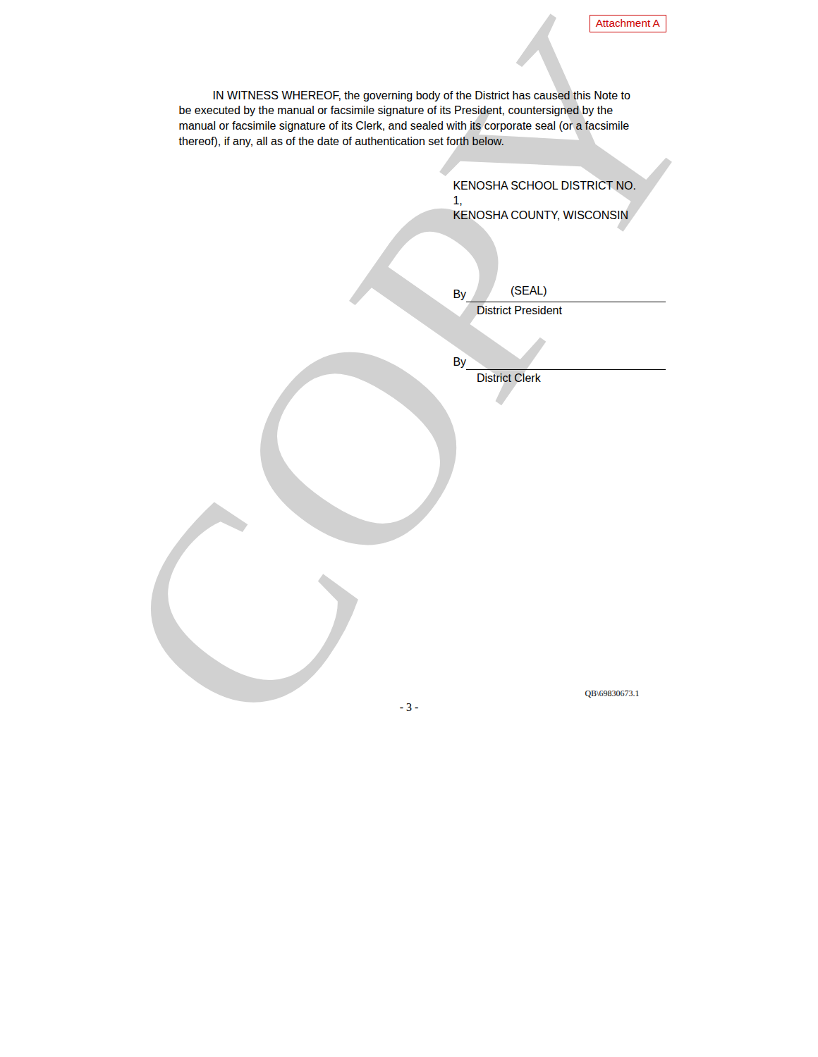Attachment A
COPY
IN WITNESS WHEREOF, the governing body of the District has caused this Note to be executed by the manual or facsimile signature of its President, countersigned by the manual or facsimile signature of its Clerk, and sealed with its corporate seal (or a facsimile thereof), if any, all as of the date of authentication set forth below.
KENOSHA SCHOOL DISTRICT NO. 1,
KENOSHA COUNTY, WISCONSIN
By District President
(SEAL)
By District Clerk
- 3 -
QB\69830673.1